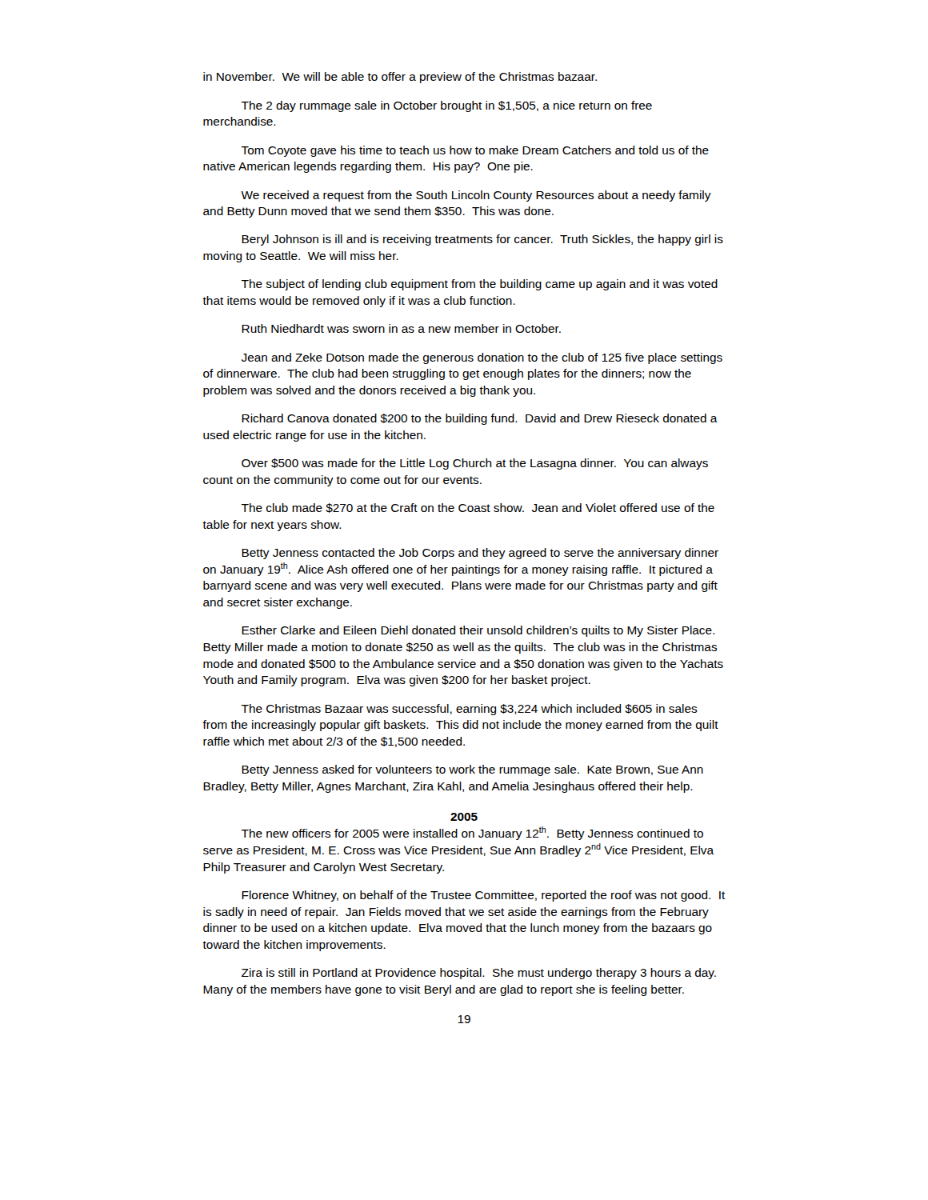in November. We will be able to offer a preview of the Christmas bazaar.
The 2 day rummage sale in October brought in $1,505, a nice return on free merchandise.
Tom Coyote gave his time to teach us how to make Dream Catchers and told us of the native American legends regarding them. His pay? One pie.
We received a request from the South Lincoln County Resources about a needy family and Betty Dunn moved that we send them $350. This was done.
Beryl Johnson is ill and is receiving treatments for cancer. Truth Sickles, the happy girl is moving to Seattle. We will miss her.
The subject of lending club equipment from the building came up again and it was voted that items would be removed only if it was a club function.
Ruth Niedhardt was sworn in as a new member in October.
Jean and Zeke Dotson made the generous donation to the club of 125 five place settings of dinnerware. The club had been struggling to get enough plates for the dinners; now the problem was solved and the donors received a big thank you.
Richard Canova donated $200 to the building fund. David and Drew Rieseck donated a used electric range for use in the kitchen.
Over $500 was made for the Little Log Church at the Lasagna dinner. You can always count on the community to come out for our events.
The club made $270 at the Craft on the Coast show. Jean and Violet offered use of the table for next years show.
Betty Jenness contacted the Job Corps and they agreed to serve the anniversary dinner on January 19th. Alice Ash offered one of her paintings for a money raising raffle. It pictured a barnyard scene and was very well executed. Plans were made for our Christmas party and gift and secret sister exchange.
Esther Clarke and Eileen Diehl donated their unsold children’s quilts to My Sister Place. Betty Miller made a motion to donate $250 as well as the quilts. The club was in the Christmas mode and donated $500 to the Ambulance service and a $50 donation was given to the Yachats Youth and Family program. Elva was given $200 for her basket project.
The Christmas Bazaar was successful, earning $3,224 which included $605 in sales from the increasingly popular gift baskets. This did not include the money earned from the quilt raffle which met about 2/3 of the $1,500 needed.
Betty Jenness asked for volunteers to work the rummage sale. Kate Brown, Sue Ann Bradley, Betty Miller, Agnes Marchant, Zira Kahl, and Amelia Jesinghaus offered their help.
2005
The new officers for 2005 were installed on January 12th. Betty Jenness continued to serve as President, M. E. Cross was Vice President, Sue Ann Bradley 2nd Vice President, Elva Philp Treasurer and Carolyn West Secretary.
Florence Whitney, on behalf of the Trustee Committee, reported the roof was not good. It is sadly in need of repair. Jan Fields moved that we set aside the earnings from the February dinner to be used on a kitchen update. Elva moved that the lunch money from the bazaars go toward the kitchen improvements.
Zira is still in Portland at Providence hospital. She must undergo therapy 3 hours a day. Many of the members have gone to visit Beryl and are glad to report she is feeling better.
19